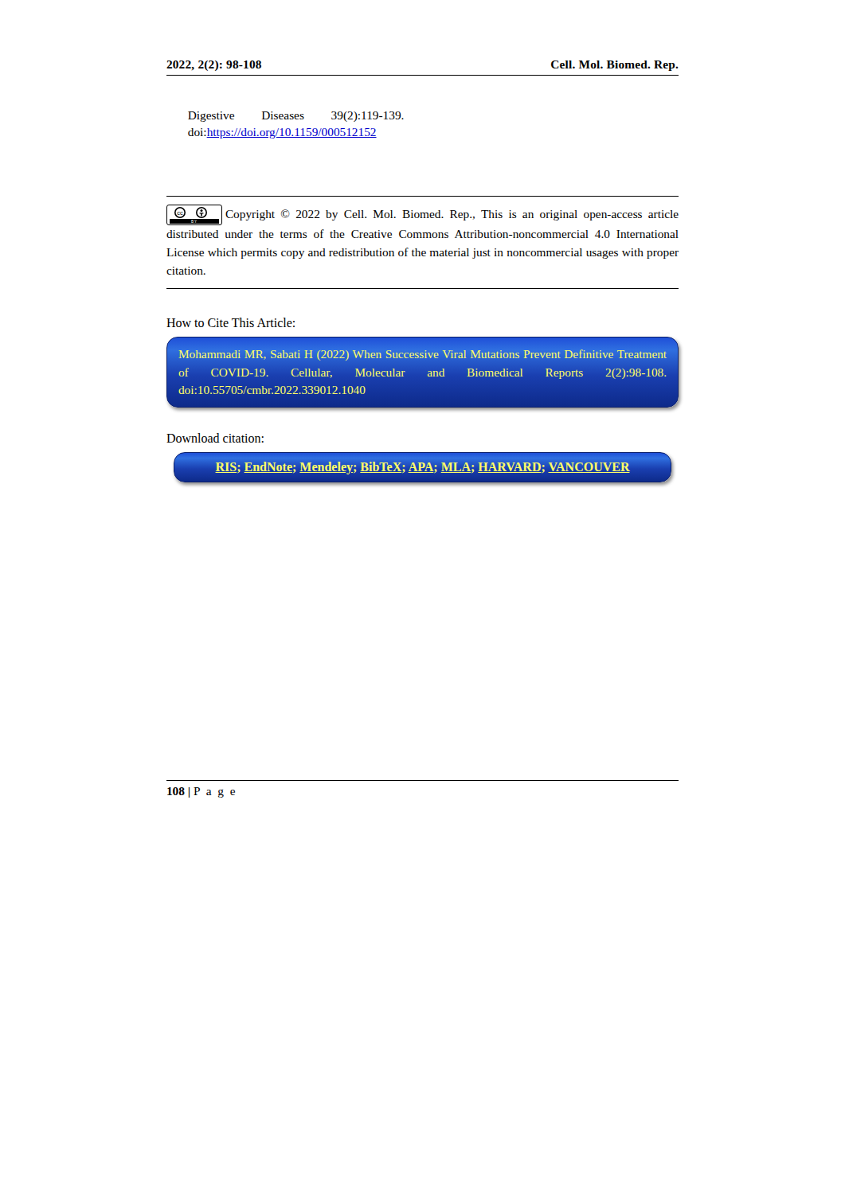2022, 2(2): 98-108
Cell. Mol. Biomed. Rep.
Digestive Diseases 39(2):119-139.
doi:https://doi.org/10.1159/000512152
cc BY Copyright © 2022 by Cell. Mol. Biomed. Rep., This is an original open-access article distributed under the terms of the Creative Commons Attribution-noncommercial 4.0 International License which permits copy and redistribution of the material just in noncommercial usages with proper citation.
How to Cite This Article:
Mohammadi MR, Sabati H (2022) When Successive Viral Mutations Prevent Definitive Treatment of COVID-19. Cellular, Molecular and Biomedical Reports 2(2):98-108. doi:10.55705/cmbr.2022.339012.1040
Download citation:
RIS; EndNote; Mendeley; BibTeX; APA; MLA; HARVARD; VANCOUVER
108 | P a g e